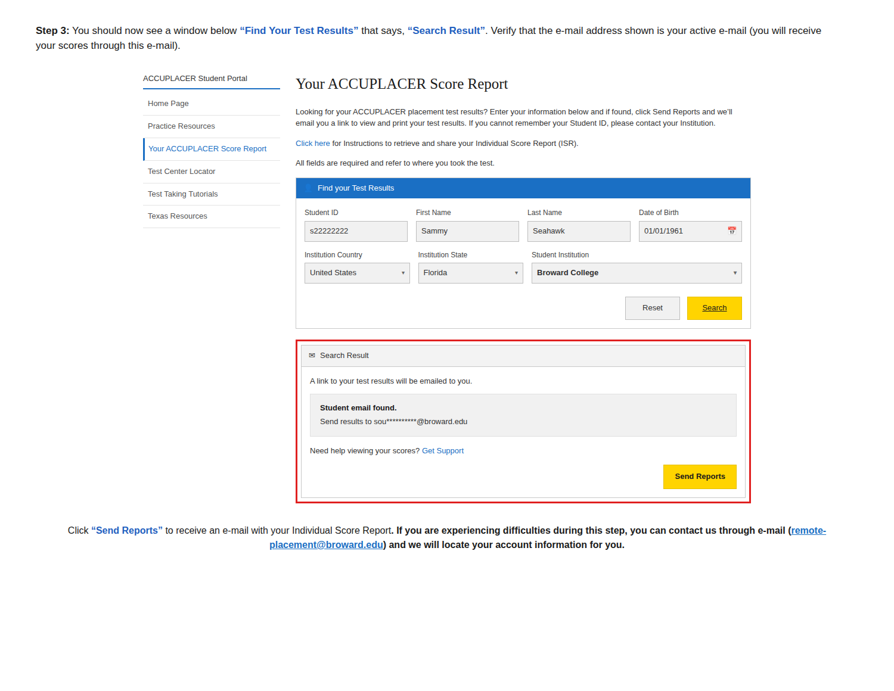Step 3: You should now see a window below “Find Your Test Results” that says, “Search Result”. Verify that the e-mail address shown is your active e-mail (you will receive your scores through this e-mail).
ACCUPLACER Student Portal
Home Page
Practice Resources
Your ACCUPLACER Score Report
Test Center Locator
Test Taking Tutorials
Texas Resources
Your ACCUPLACER Score Report
Looking for your ACCUPLACER placement test results? Enter your information below and if found, click Send Reports and we’ll email you a link to view and print your test results. If you cannot remember your Student ID, please contact your Institution.
Click here for Instructions to retrieve and share your Individual Score Report (ISR).
All fields are required and refer to where you took the test.
👤Find your Test Results
Student ID
s22222222
First Name
Sammy
Last Name
Seahawk
Date of Birth
01/01/1961📅
Institution Country
United States▾
Institution State
Florida▾
Student Institution
Broward College▾
Reset
Search
✉Search Result
A link to your test results will be emailed to you.
Student email found. Send results to sou**********@broward.edu
Need help viewing your scores? Get Support
Send Reports
Click “Send Reports” to receive an e-mail with your Individual Score Report. If you are experiencing difficulties during this step, you can contact us through e-mail (remote-placement@broward.edu) and we will locate your account information for you.